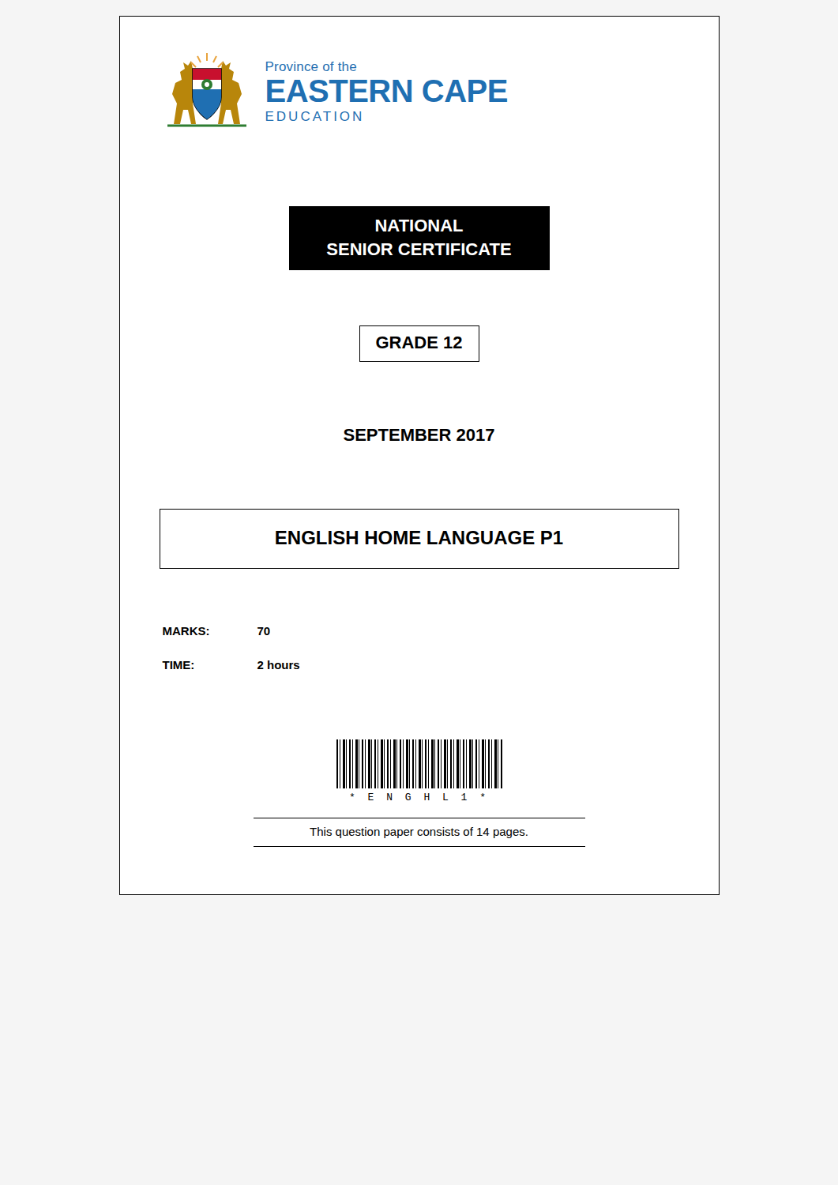Province of the
EASTERN CAPE
EDUCATION
NATIONAL
SENIOR CERTIFICATE
GRADE 12
SEPTEMBER 2017
ENGLISH HOME LANGUAGE P1
| MARKS: | 70 |
| TIME: | 2 hours |
* E N G H L 1 *
This question paper consists of 14 pages.